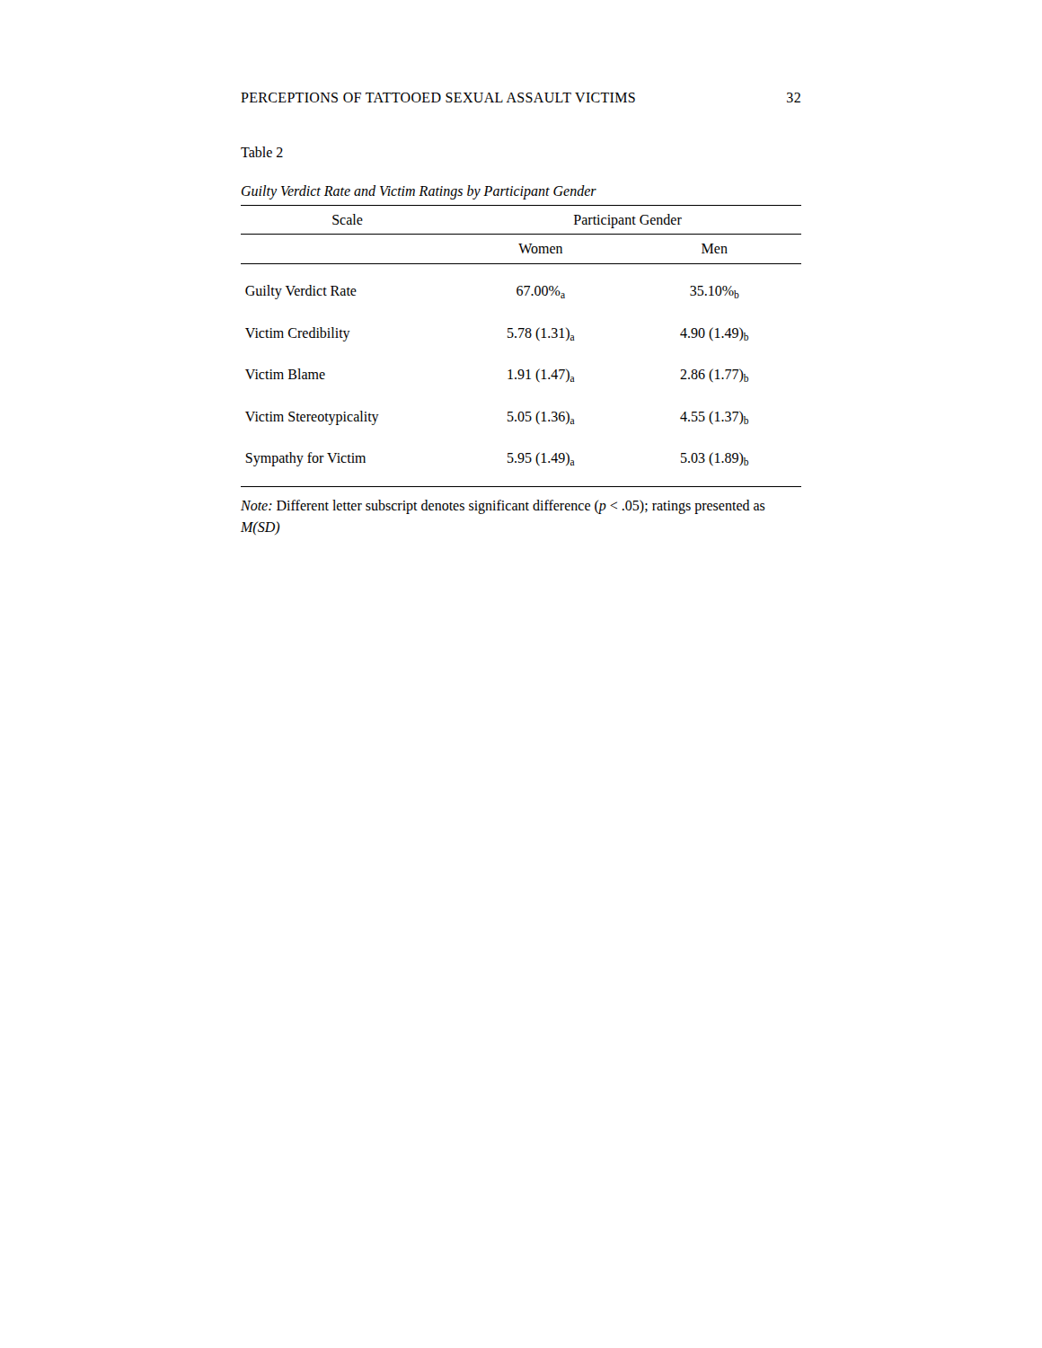Perceptions of Tattooed Sexual Assault Victims 32
Table 2
Guilty Verdict Rate and Victim Ratings by Participant Gender
| Scale | Participant Gender |
| --- | --- |
| | Women | Men |
| Guilty Verdict Rate | 67.00% a | 35.10% b |
| Victim Credibility | 5.78 (1.31) a | 4.90 (1.49) b |
| Victim Blame | 1.91 (1.47) a | 2.86 (1.77) b |
| Victim Stereotypicality | 5.05 (1.36) a | 4.55 (1.37) b |
| Sympathy for Victim | 5.95 (1.49) a | 5.03 (1.89) b |
Note: Different letter subscript denotes significant difference (p < .05); ratings presented as M(SD)